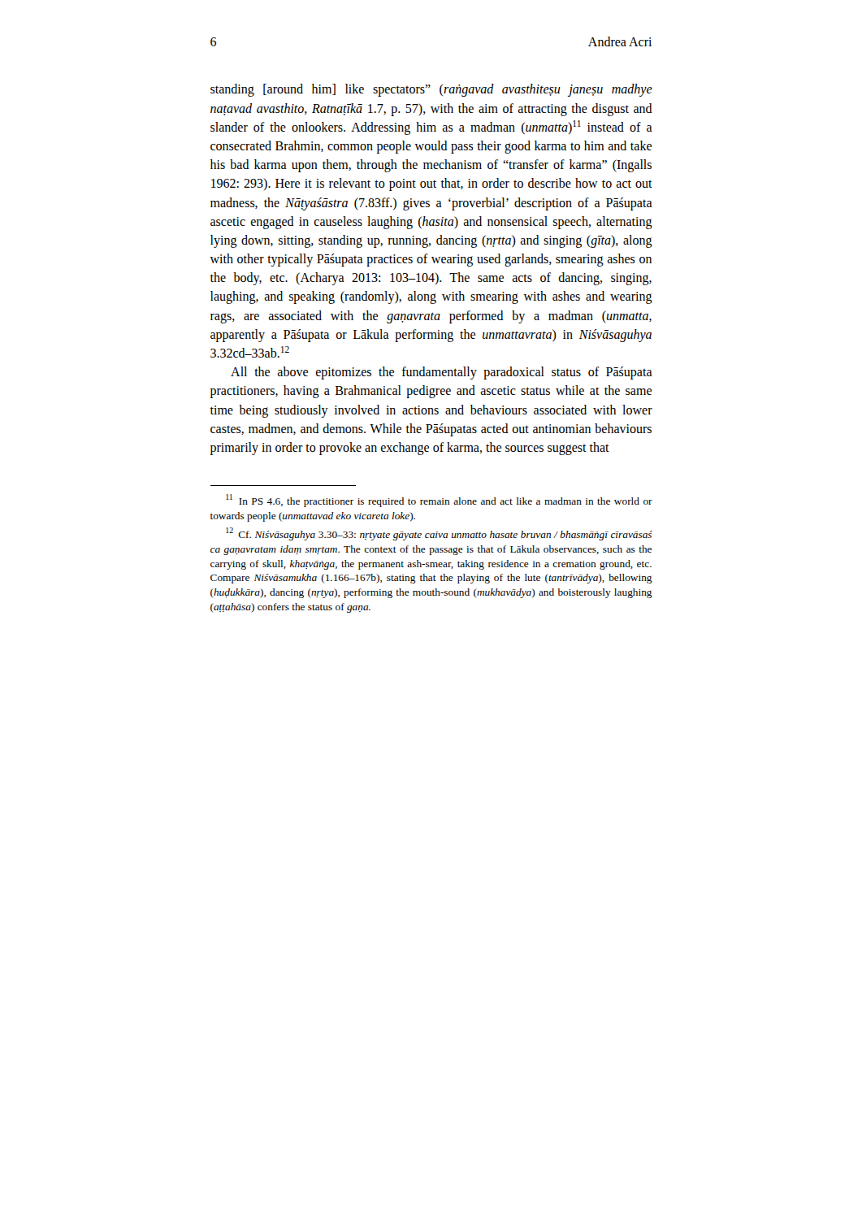6 Andrea Acri
standing [around him] like spectators” (raṅgavad avasthiteṣu janeṣu madhye naṭavad avasthito, Ratnaṭīkā 1.7, p. 57), with the aim of attracting the disgust and slander of the onlookers. Addressing him as a madman (unmatta)11 instead of a consecrated Brahmin, common people would pass their good karma to him and take his bad karma upon them, through the mechanism of “transfer of karma” (Ingalls 1962: 293). Here it is relevant to point out that, in order to describe how to act out madness, the Nāṭyaśāstra (7.83ff.) gives a ‘proverbial’ description of a Pāśupata ascetic engaged in causeless laughing (hasita) and nonsensical speech, alternating lying down, sitting, standing up, running, dancing (nṛtta) and singing (gīta), along with other typically Pāśupata practices of wearing used garlands, smearing ashes on the body, etc. (Acharya 2013: 103–104). The same acts of dancing, singing, laughing, and speaking (randomly), along with smearing with ashes and wearing rags, are associated with the gaṇavrata performed by a madman (unmatta, apparently a Pāśupata or Lākula performing the unmattavrata) in Niśvāsaguhya 3.32cd–33ab.12
All the above epitomizes the fundamentally paradoxical status of Pāśupata practitioners, having a Brahmanical pedigree and ascetic status while at the same time being studiously involved in actions and behaviours associated with lower castes, madmen, and demons. While the Pāśupatas acted out antinomian behaviours primarily in order to provoke an exchange of karma, the sources suggest that
11 In PS 4.6, the practitioner is required to remain alone and act like a madman in the world or towards people (unmattavad eko vicareta loke).
12 Cf. Niśvāsaguhya 3.30–33: nṛtyate gāyate caiva unmatto hasate bruvan / bhasmāṅgī cīravāsaś ca gaṇavratam idaṃ smṛtam. The context of the passage is that of Lākula observances, such as the carrying of skull, khaṭvāṅga, the permanent ash-smear, taking residence in a cremation ground, etc. Compare Niśvāsamukha (1.166–167b), stating that the playing of the lute (tantrīvādya), bellowing (huḍukkāra), dancing (nṛtya), performing the mouth-sound (mukhavādya) and boisterously laughing (aṭṭahāsa) confers the status of gaṇa.